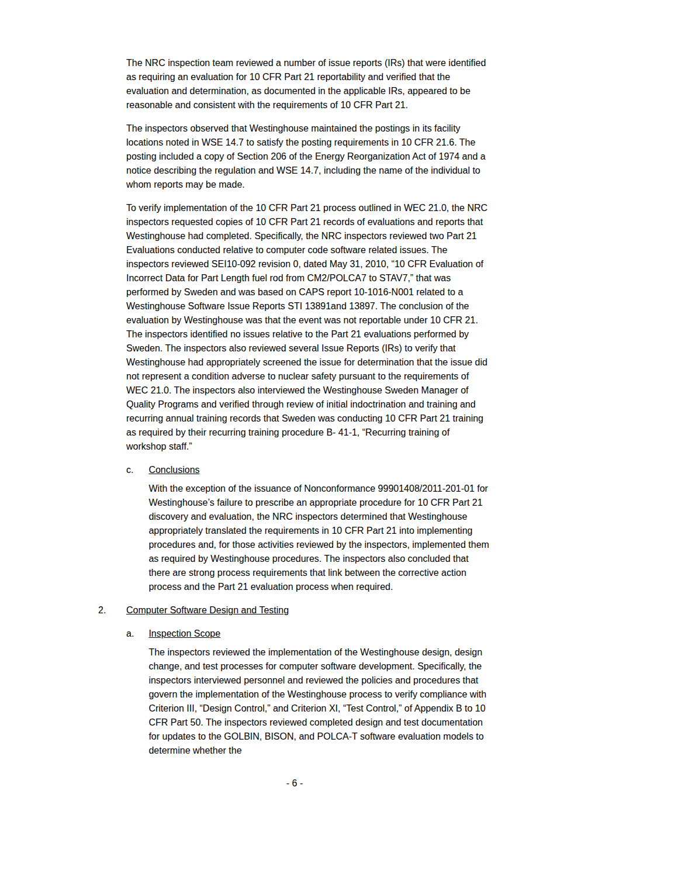The NRC inspection team reviewed a number of issue reports (IRs) that were identified as requiring an evaluation for 10 CFR Part 21 reportability and verified that the evaluation and determination, as documented in the applicable IRs, appeared to be reasonable and consistent with the requirements of 10 CFR Part 21.
The inspectors observed that Westinghouse maintained the postings in its facility locations noted in WSE 14.7 to satisfy the posting requirements in 10 CFR 21.6. The posting included a copy of Section 206 of the Energy Reorganization Act of 1974 and a notice describing the regulation and WSE 14.7, including the name of the individual to whom reports may be made.
To verify implementation of the 10 CFR Part 21 process outlined in WEC 21.0, the NRC inspectors requested copies of 10 CFR Part 21 records of evaluations and reports that Westinghouse had completed. Specifically, the NRC inspectors reviewed two Part 21 Evaluations conducted relative to computer code software related issues. The inspectors reviewed SEI10-092 revision 0, dated May 31, 2010, “10 CFR Evaluation of Incorrect Data for Part Length fuel rod from CM2/POLCA7 to STAV7,” that was performed by Sweden and was based on CAPS report 10-1016-N001 related to a Westinghouse Software Issue Reports STI 13891and 13897. The conclusion of the evaluation by Westinghouse was that the event was not reportable under 10 CFR 21. The inspectors identified no issues relative to the Part 21 evaluations performed by Sweden. The inspectors also reviewed several Issue Reports (IRs) to verify that Westinghouse had appropriately screened the issue for determination that the issue did not represent a condition adverse to nuclear safety pursuant to the requirements of WEC 21.0. The inspectors also interviewed the Westinghouse Sweden Manager of Quality Programs and verified through review of initial indoctrination and training and recurring annual training records that Sweden was conducting 10 CFR Part 21 training as required by their recurring training procedure B- 41-1, “Recurring training of workshop staff.”
c.
Conclusions
With the exception of the issuance of Nonconformance 99901408/2011-201-01 for Westinghouse’s failure to prescribe an appropriate procedure for 10 CFR Part 21 discovery and evaluation, the NRC inspectors determined that Westinghouse appropriately translated the requirements in 10 CFR Part 21 into implementing procedures and, for those activities reviewed by the inspectors, implemented them as required by Westinghouse procedures. The inspectors also concluded that there are strong process requirements that link between the corrective action process and the Part 21 evaluation process when required.
2.
Computer Software Design and Testing
a.
Inspection Scope
The inspectors reviewed the implementation of the Westinghouse design, design change, and test processes for computer software development. Specifically, the inspectors interviewed personnel and reviewed the policies and procedures that govern the implementation of the Westinghouse process to verify compliance with Criterion III, “Design Control,” and Criterion XI, “Test Control,” of Appendix B to 10 CFR Part 50. The inspectors reviewed completed design and test documentation for updates to the GOLBIN, BISON, and POLCA-T software evaluation models to determine whether the
- 6 -